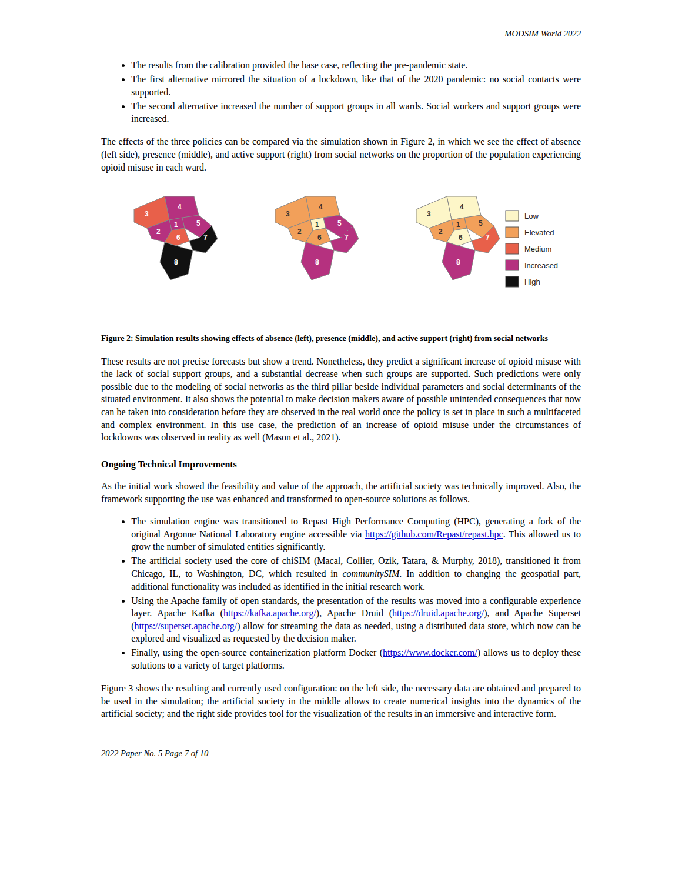MODSIM World 2022
The results from the calibration provided the base case, reflecting the pre-pandemic state.
The first alternative mirrored the situation of a lockdown, like that of the 2020 pandemic: no social contacts were supported.
The second alternative increased the number of support groups in all wards. Social workers and support groups were increased.
The effects of the three policies can be compared via the simulation shown in Figure 2, in which we see the effect of absence (left side), presence (middle), and active support (right) from social networks on the proportion of the population experiencing opioid misuse in each ward.
4 3 1 5 2 6 7 8 4 3 1 5 2 6 7 8 4 3 1 5 2 6 7 8 Low Elevated Medium Increased High
Figure 2: Simulation results showing effects of absence (left), presence (middle), and active support (right) from social networks
These results are not precise forecasts but show a trend. Nonetheless, they predict a significant increase of opioid misuse with the lack of social support groups, and a substantial decrease when such groups are supported. Such predictions were only possible due to the modeling of social networks as the third pillar beside individual parameters and social determinants of the situated environment. It also shows the potential to make decision makers aware of possible unintended consequences that now can be taken into consideration before they are observed in the real world once the policy is set in place in such a multifaceted and complex environment. In this use case, the prediction of an increase of opioid misuse under the circumstances of lockdowns was observed in reality as well (Mason et al., 2021).
Ongoing Technical Improvements
As the initial work showed the feasibility and value of the approach, the artificial society was technically improved. Also, the framework supporting the use was enhanced and transformed to open-source solutions as follows.
The simulation engine was transitioned to Repast High Performance Computing (HPC), generating a fork of the original Argonne National Laboratory engine accessible via https://github.com/Repast/repast.hpc. This allowed us to grow the number of simulated entities significantly.
The artificial society used the core of chiSIM (Macal, Collier, Ozik, Tatara, & Murphy, 2018), transitioned it from Chicago, IL, to Washington, DC, which resulted in communitySIM. In addition to changing the geospatial part, additional functionality was included as identified in the initial research work.
Using the Apache family of open standards, the presentation of the results was moved into a configurable experience layer. Apache Kafka (https://kafka.apache.org/), Apache Druid (https://druid.apache.org/), and Apache Superset (https://superset.apache.org/) allow for streaming the data as needed, using a distributed data store, which now can be explored and visualized as requested by the decision maker.
Finally, using the open-source containerization platform Docker (https://www.docker.com/) allows us to deploy these solutions to a variety of target platforms.
Figure 3 shows the resulting and currently used configuration: on the left side, the necessary data are obtained and prepared to be used in the simulation; the artificial society in the middle allows to create numerical insights into the dynamics of the artificial society; and the right side provides tool for the visualization of the results in an immersive and interactive form.
2022 Paper No. 5 Page 7 of 10